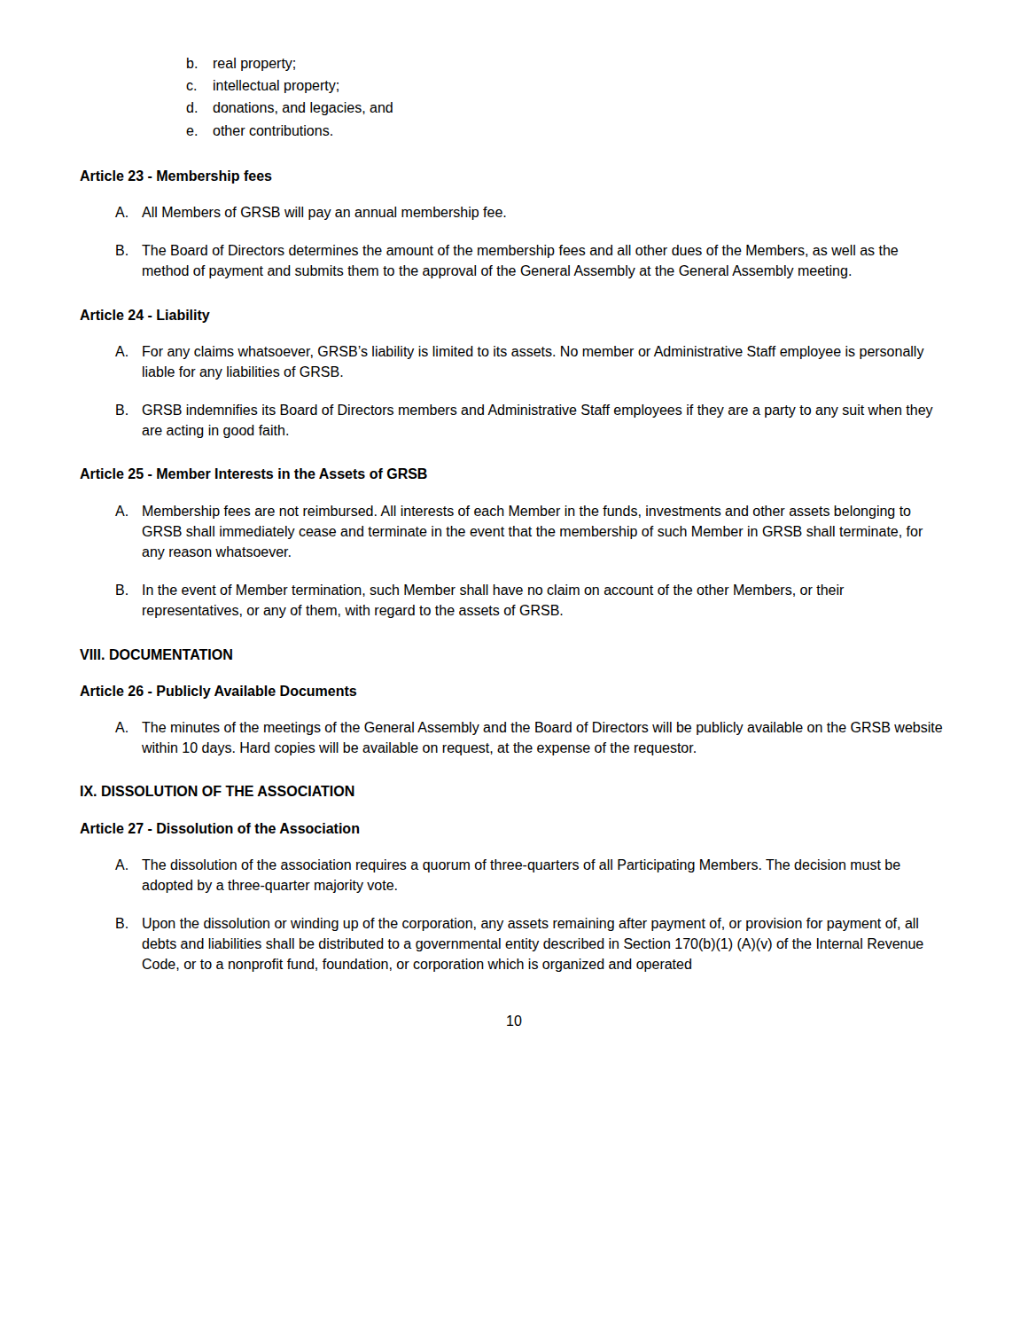b. real property;
c. intellectual property;
d. donations, and legacies, and
e. other contributions.
Article 23 - Membership fees
A. All Members of GRSB will pay an annual membership fee.
B. The Board of Directors determines the amount of the membership fees and all other dues of the Members, as well as the method of payment and submits them to the approval of the General Assembly at the General Assembly meeting.
Article 24 - Liability
A. For any claims whatsoever, GRSB’s liability is limited to its assets. No member or Administrative Staff employee is personally liable for any liabilities of GRSB.
B. GRSB indemnifies its Board of Directors members and Administrative Staff employees if they are a party to any suit when they are acting in good faith.
Article 25 - Member Interests in the Assets of GRSB
A. Membership fees are not reimbursed. All interests of each Member in the funds, investments and other assets belonging to GRSB shall immediately cease and terminate in the event that the membership of such Member in GRSB shall terminate, for any reason whatsoever.
B. In the event of Member termination, such Member shall have no claim on account of the other Members, or their representatives, or any of them, with regard to the assets of GRSB.
VIII. DOCUMENTATION
Article 26 - Publicly Available Documents
A. The minutes of the meetings of the General Assembly and the Board of Directors will be publicly available on the GRSB website within 10 days. Hard copies will be available on request, at the expense of the requestor.
IX. DISSOLUTION OF THE ASSOCIATION
Article 27 - Dissolution of the Association
A. The dissolution of the association requires a quorum of three-quarters of all Participating Members. The decision must be adopted by a three-quarter majority vote.
B. Upon the dissolution or winding up of the corporation, any assets remaining after payment of, or provision for payment of, all debts and liabilities shall be distributed to a governmental entity described in Section 170(b)(1) (A)(v) of the Internal Revenue Code, or to a nonprofit fund, foundation, or corporation which is organized and operated
10